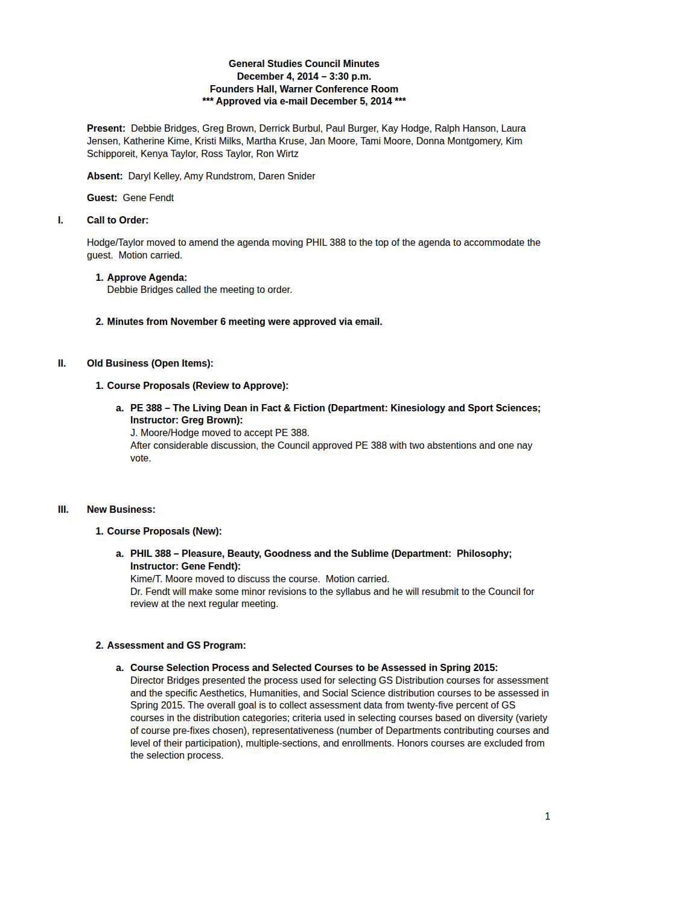General Studies Council Minutes
December 4, 2014 – 3:30 p.m.
Founders Hall, Warner Conference Room
*** Approved via e-mail December 5, 2014 ***
Present: Debbie Bridges, Greg Brown, Derrick Burbul, Paul Burger, Kay Hodge, Ralph Hanson, Laura Jensen, Katherine Kime, Kristi Milks, Martha Kruse, Jan Moore, Tami Moore, Donna Montgomery, Kim Schipporeit, Kenya Taylor, Ross Taylor, Ron Wirtz
Absent: Daryl Kelley, Amy Rundstrom, Daren Snider
Guest: Gene Fendt
I.
Call to Order:
Hodge/Taylor moved to amend the agenda moving PHIL 388 to the top of the agenda to accommodate the guest. Motion carried.
1.
Approve Agenda:
Debbie Bridges called the meeting to order.
2.
Minutes from November 6 meeting were approved via email.
II.
Old Business (Open Items):
1.
Course Proposals (Review to Approve):
a.
PE 388 – The Living Dean in Fact & Fiction (Department: Kinesiology and Sport Sciences; Instructor: Greg Brown):
J. Moore/Hodge moved to accept PE 388.
After considerable discussion, the Council approved PE 388 with two abstentions and one nay vote.
III.
New Business:
1.
Course Proposals (New):
a.
PHIL 388 – Pleasure, Beauty, Goodness and the Sublime (Department: Philosophy; Instructor: Gene Fendt):
Kime/T. Moore moved to discuss the course. Motion carried.
Dr. Fendt will make some minor revisions to the syllabus and he will resubmit to the Council for review at the next regular meeting.
2.
Assessment and GS Program:
a.
Course Selection Process and Selected Courses to be Assessed in Spring 2015:
Director Bridges presented the process used for selecting GS Distribution courses for assessment and the specific Aesthetics, Humanities, and Social Science distribution courses to be assessed in Spring 2015. The overall goal is to collect assessment data from twenty-five percent of GS courses in the distribution categories; criteria used in selecting courses based on diversity (variety of course pre-fixes chosen), representativeness (number of Departments contributing courses and level of their participation), multiple-sections, and enrollments. Honors courses are excluded from the selection process.
1